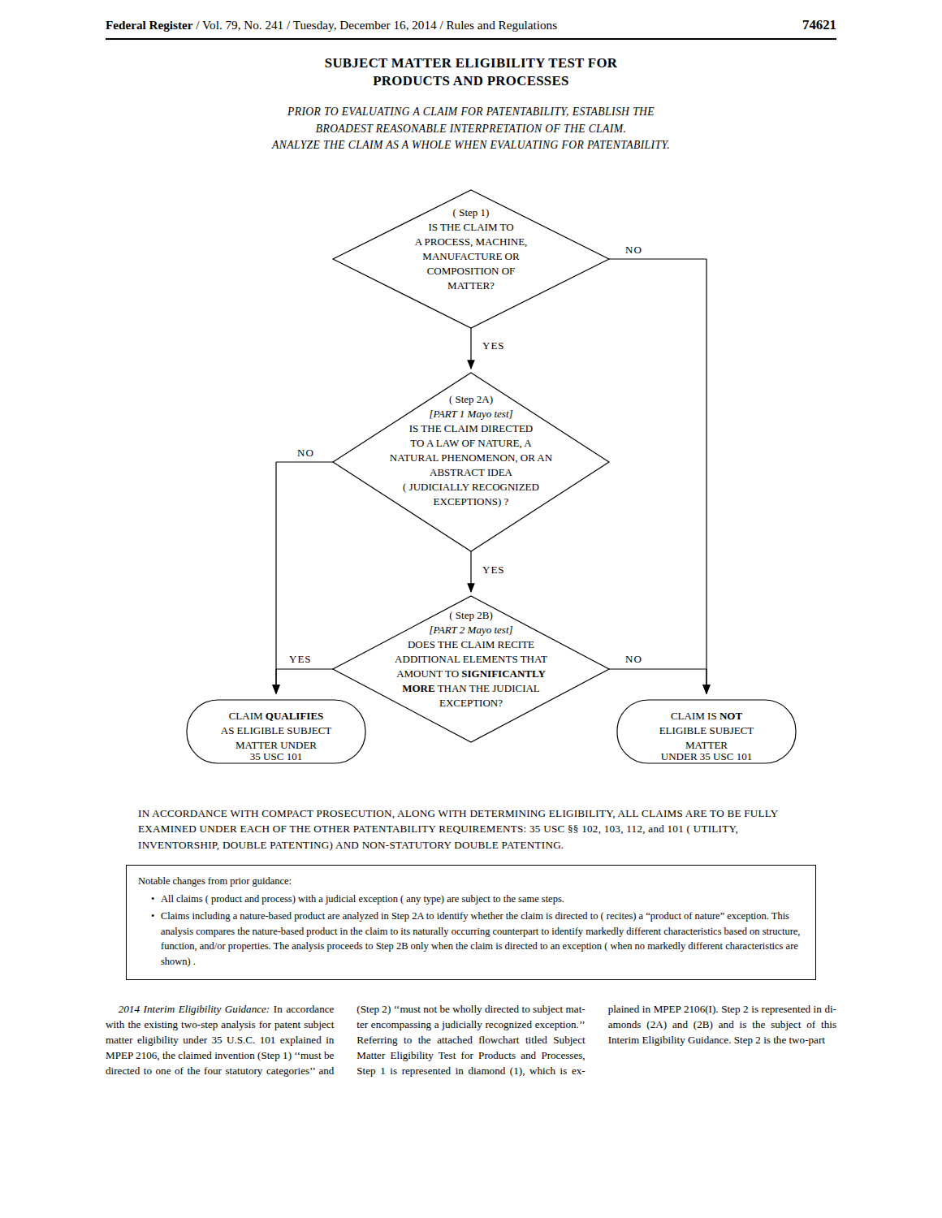Federal Register / Vol. 79, No. 241 / Tuesday, December 16, 2014 / Rules and Regulations
74621
SUBJECT MATTER ELIGIBILITY TEST FOR
PRODUCTS AND PROCESSES
PRIOR TO EVALUATING A CLAIM FOR PATENTABILITY, ESTABLISH THE
BROADEST REASONABLE INTERPRETATION OF THE CLAIM.
ANALYZE THE CLAIM AS A WHOLE WHEN EVALUATING FOR PATENTABILITY.
( Step 1) IS THE CLAIM TO A PROCESS, MACHINE, MANUFACTURE OR COMPOSITION OF MATTER? NO YES ( Step 2A) [PART 1 Mayo test] IS THE CLAIM DIRECTED TO A LAW OF NATURE, A NATURAL PHENOMENON, OR AN ABSTRACT IDEA ( JUDICIALLY RECOGNIZED EXCEPTIONS) ? NO YES ( Step 2B) [PART 2 Mayo test] DOES THE CLAIM RECITE ADDITIONAL ELEMENTS THAT AMOUNT TO SIGNIFICANTLY MORE THAN THE JUDICIAL EXCEPTION? YES NO CLAIM QUALIFIES AS ELIGIBLE SUBJECT MATTER UNDER 35 USC 101 CLAIM IS NOT ELIGIBLE SUBJECT MATTER UNDER 35 USC 101
IN ACCORDANCE WITH COMPACT PROSECUTION, ALONG WITH DETERMINING ELIGIBILITY, ALL CLAIMS ARE TO BE FULLY EXAMINED UNDER EACH OF THE OTHER PATENTABILITY REQUIREMENTS: 35 USC §§ 102, 103, 112, and 101 ( UTILITY, INVENTORSHIP, DOUBLE PATENTING) AND NON-STATUTORY DOUBLE PATENTING.
Notable changes from prior guidance:
All claims ( product and process) with a judicial exception ( any type) are subject to the same steps.
Claims including a nature-based product are analyzed in Step 2A to identify whether the claim is directed to ( recites) a “product of nature” exception. This analysis compares the nature-based product in the claim to its naturally occurring counterpart to identify markedly different characteristics based on structure, function, and/or properties. The analysis proceeds to Step 2B only when the claim is directed to an exception ( when no markedly different characteristics are shown) .
2014 Interim Eligibility Guidance: In accordance with the existing two-step analysis for patent subject matter eligibility under 35 U.S.C. 101 explained in MPEP 2106, the claimed invention (Step 1) ‘‘must be directed to one of the four statutory categories’’ and (Step 2) ‘‘must not be wholly directed to subject matter encompassing a judicially recognized exception.’’ Referring to the attached flowchart titled Subject Matter Eligibility Test for Products and Processes, Step 1 is represented in diamond (1), which is explained in MPEP 2106(I). Step 2 is represented in diamonds (2A) and (2B) and is the subject of this Interim Eligibility Guidance. Step 2 is the two-part